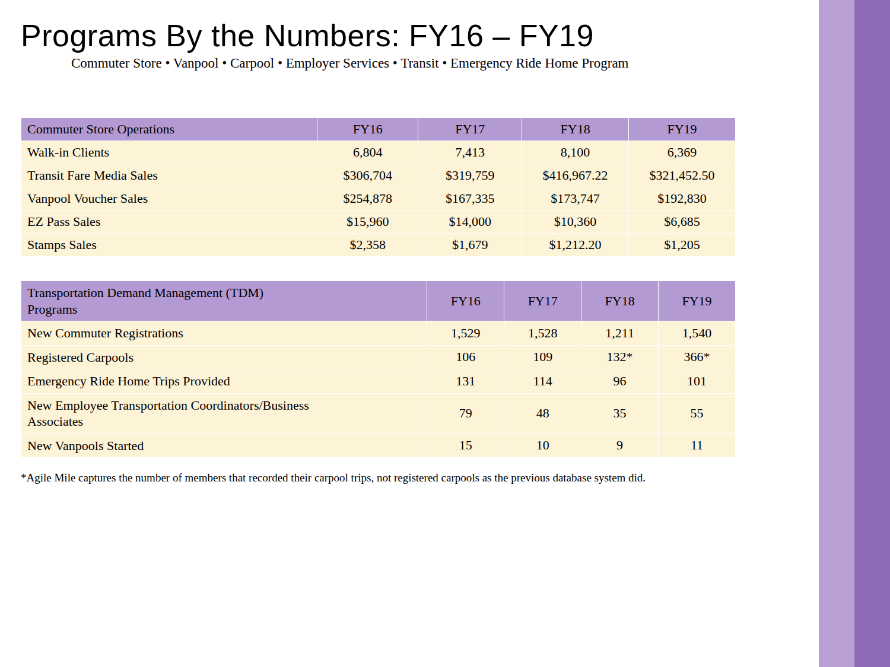Programs By the Numbers: FY16 – FY19
Commuter Store • Vanpool • Carpool • Employer Services • Transit • Emergency Ride Home Program
| Commuter Store Operations | FY16 | FY17 | FY18 | FY19 |
| --- | --- | --- | --- | --- |
| Walk-in Clients | 6,804 | 7,413 | 8,100 | 6,369 |
| Transit Fare Media Sales | $306,704 | $319,759 | $416,967.22 | $321,452.50 |
| Vanpool Voucher Sales | $254,878 | $167,335 | $173,747 | $192,830 |
| EZ Pass Sales | $15,960 | $14,000 | $10,360 | $6,685 |
| Stamps Sales | $2,358 | $1,679 | $1,212.20 | $1,205 |
| Transportation Demand Management (TDM) Programs | FY16 | FY17 | FY18 | FY19 |
| --- | --- | --- | --- | --- |
| New Commuter Registrations | 1,529 | 1,528 | 1,211 | 1,540 |
| Registered Carpools | 106 | 109 | 132* | 366* |
| Emergency Ride Home Trips Provided | 131 | 114 | 96 | 101 |
| New Employee Transportation Coordinators/Business Associates | 79 | 48 | 35 | 55 |
| New Vanpools Started | 15 | 10 | 9 | 11 |
*Agile Mile captures the number of members that recorded their carpool trips, not registered carpools as the previous database system did.
5 – RFs FY19 Annual Report